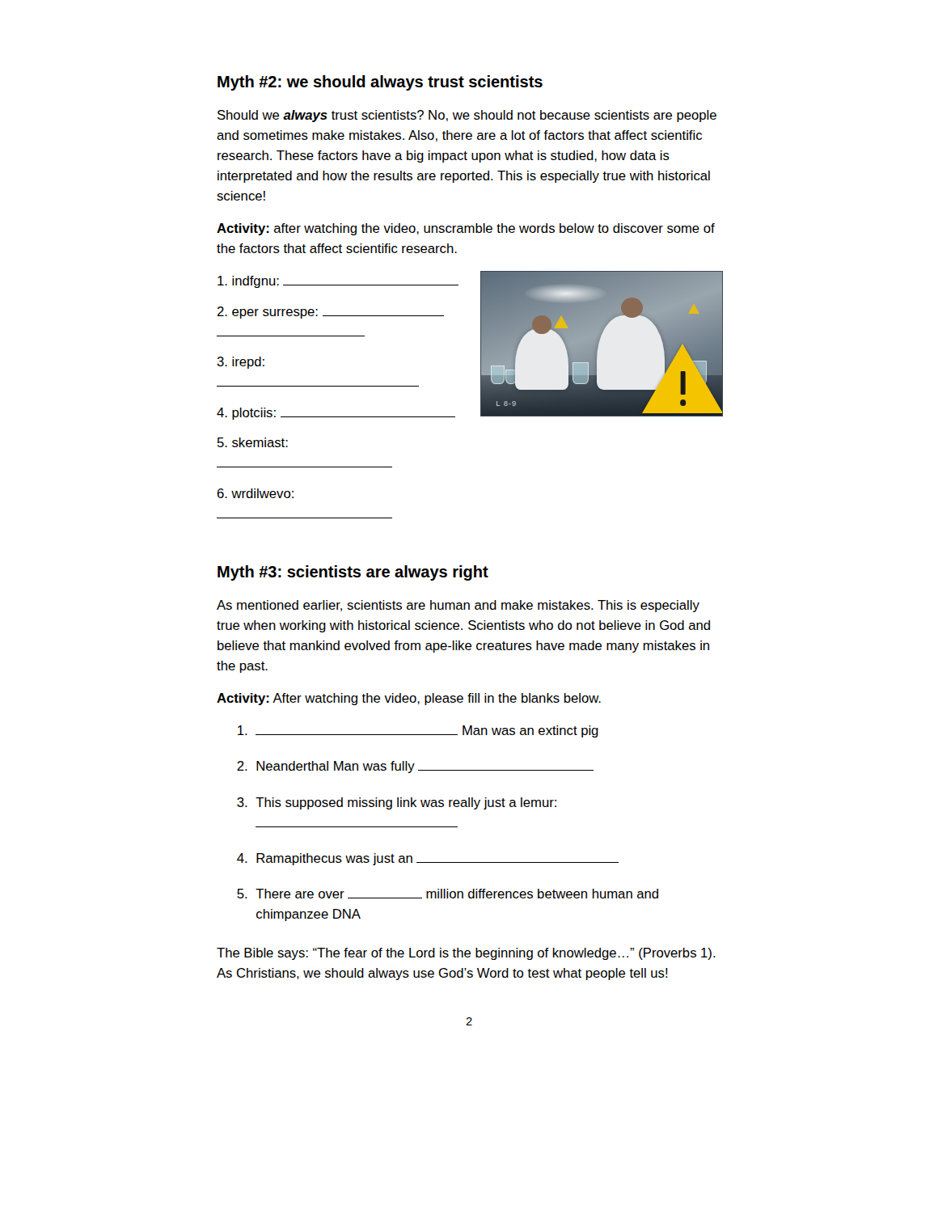Myth #2: we should always trust scientists
Should we always trust scientists? No, we should not because scientists are people and sometimes make mistakes. Also, there are a lot of factors that affect scientific research. These factors have a big impact upon what is studied, how data is interpretated and how the results are reported. This is especially true with historical science!
Activity: after watching the video, unscramble the words below to discover some of the factors that affect scientific research.
1. indfgnu:
2. eper surrespe:
3. irepd:
4. plotciis:
5. skemiast:
6. wrdilwevo:
L 8-9
Myth #3: scientists are always right
As mentioned earlier, scientists are human and make mistakes. This is especially true when working with historical science. Scientists who do not believe in God and believe that mankind evolved from ape-like creatures have made many mistakes in the past.
Activity: After watching the video, please fill in the blanks below.
Man was an extinct pig
Neanderthal Man was fully
This supposed missing link was really just a lemur:
Ramapithecus was just an
There are over million differences between human and chimpanzee DNA
The Bible says: “The fear of the Lord is the beginning of knowledge…” (Proverbs 1). As Christians, we should always use God’s Word to test what people tell us!
2